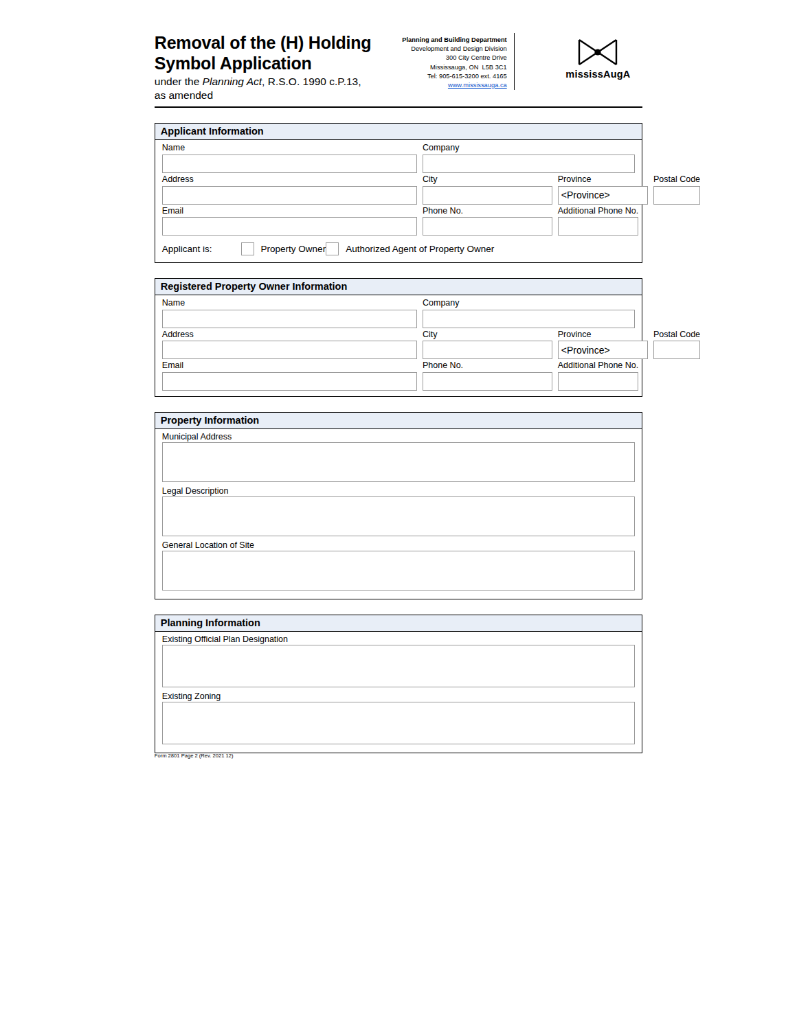Removal of the (H) Holding
Symbol Application
under the Planning Act, R.S.O. 1990 c.P.13,
as amended
Planning and Building Department
Development and Design Division
300 City Centre Drive
Mississauga, ON L5B 3C1
Tel: 905-615-3200 ext. 4165
www.mississauga.ca
MISSISSAUGA
Applicant Information
Name
Company
Address
City
Province
<Province>
Postal Code
Email
Phone No.
Additional Phone No.
Applicant is: Property Owner Authorized Agent of Property Owner
Registered Property Owner Information
Name
Company
Address
City
Province
<Province>
Postal Code
Email
Phone No.
Additional Phone No.
Property Information
Municipal Address
Legal Description
General Location of Site
Planning Information
Existing Official Plan Designation
Existing Zoning
Form 2801 Page 2 (Rev. 2021 12)